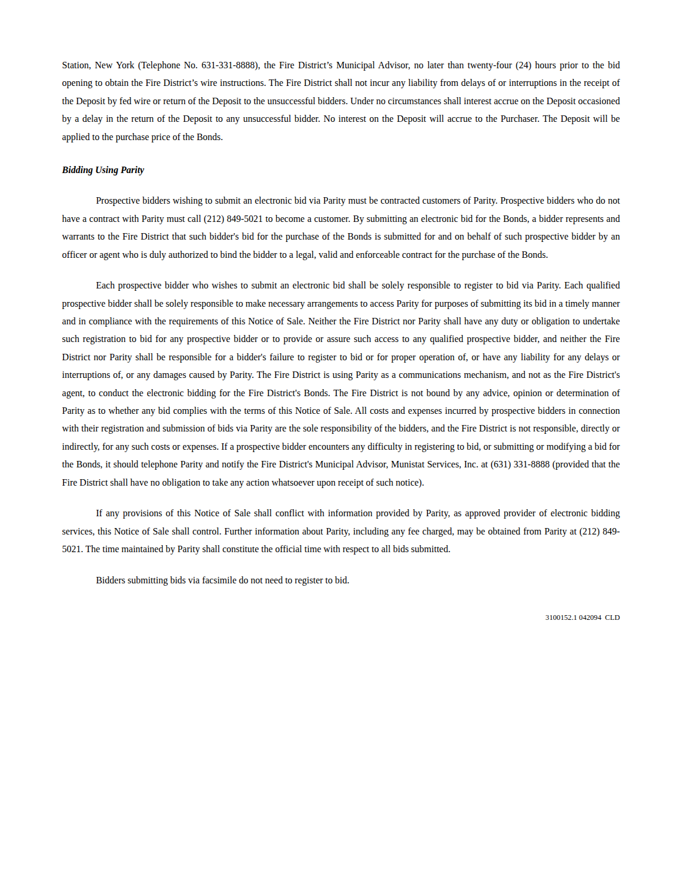Station, New York (Telephone No. 631-331-8888), the Fire District’s Municipal Advisor, no later than twenty-four (24) hours prior to the bid opening to obtain the Fire District’s wire instructions. The Fire District shall not incur any liability from delays of or interruptions in the receipt of the Deposit by fed wire or return of the Deposit to the unsuccessful bidders. Under no circumstances shall interest accrue on the Deposit occasioned by a delay in the return of the Deposit to any unsuccessful bidder. No interest on the Deposit will accrue to the Purchaser. The Deposit will be applied to the purchase price of the Bonds.
Bidding Using Parity
Prospective bidders wishing to submit an electronic bid via Parity must be contracted customers of Parity. Prospective bidders who do not have a contract with Parity must call (212) 849-5021 to become a customer. By submitting an electronic bid for the Bonds, a bidder represents and warrants to the Fire District that such bidder's bid for the purchase of the Bonds is submitted for and on behalf of such prospective bidder by an officer or agent who is duly authorized to bind the bidder to a legal, valid and enforceable contract for the purchase of the Bonds.
Each prospective bidder who wishes to submit an electronic bid shall be solely responsible to register to bid via Parity. Each qualified prospective bidder shall be solely responsible to make necessary arrangements to access Parity for purposes of submitting its bid in a timely manner and in compliance with the requirements of this Notice of Sale. Neither the Fire District nor Parity shall have any duty or obligation to undertake such registration to bid for any prospective bidder or to provide or assure such access to any qualified prospective bidder, and neither the Fire District nor Parity shall be responsible for a bidder's failure to register to bid or for proper operation of, or have any liability for any delays or interruptions of, or any damages caused by Parity. The Fire District is using Parity as a communications mechanism, and not as the Fire District's agent, to conduct the electronic bidding for the Fire District's Bonds. The Fire District is not bound by any advice, opinion or determination of Parity as to whether any bid complies with the terms of this Notice of Sale. All costs and expenses incurred by prospective bidders in connection with their registration and submission of bids via Parity are the sole responsibility of the bidders, and the Fire District is not responsible, directly or indirectly, for any such costs or expenses. If a prospective bidder encounters any difficulty in registering to bid, or submitting or modifying a bid for the Bonds, it should telephone Parity and notify the Fire District's Municipal Advisor, Munistat Services, Inc. at (631) 331-8888 (provided that the Fire District shall have no obligation to take any action whatsoever upon receipt of such notice).
If any provisions of this Notice of Sale shall conflict with information provided by Parity, as approved provider of electronic bidding services, this Notice of Sale shall control. Further information about Parity, including any fee charged, may be obtained from Parity at (212) 849-5021. The time maintained by Parity shall constitute the official time with respect to all bids submitted.
Bidders submitting bids via facsimile do not need to register to bid.
3100152.1 042094 CLD